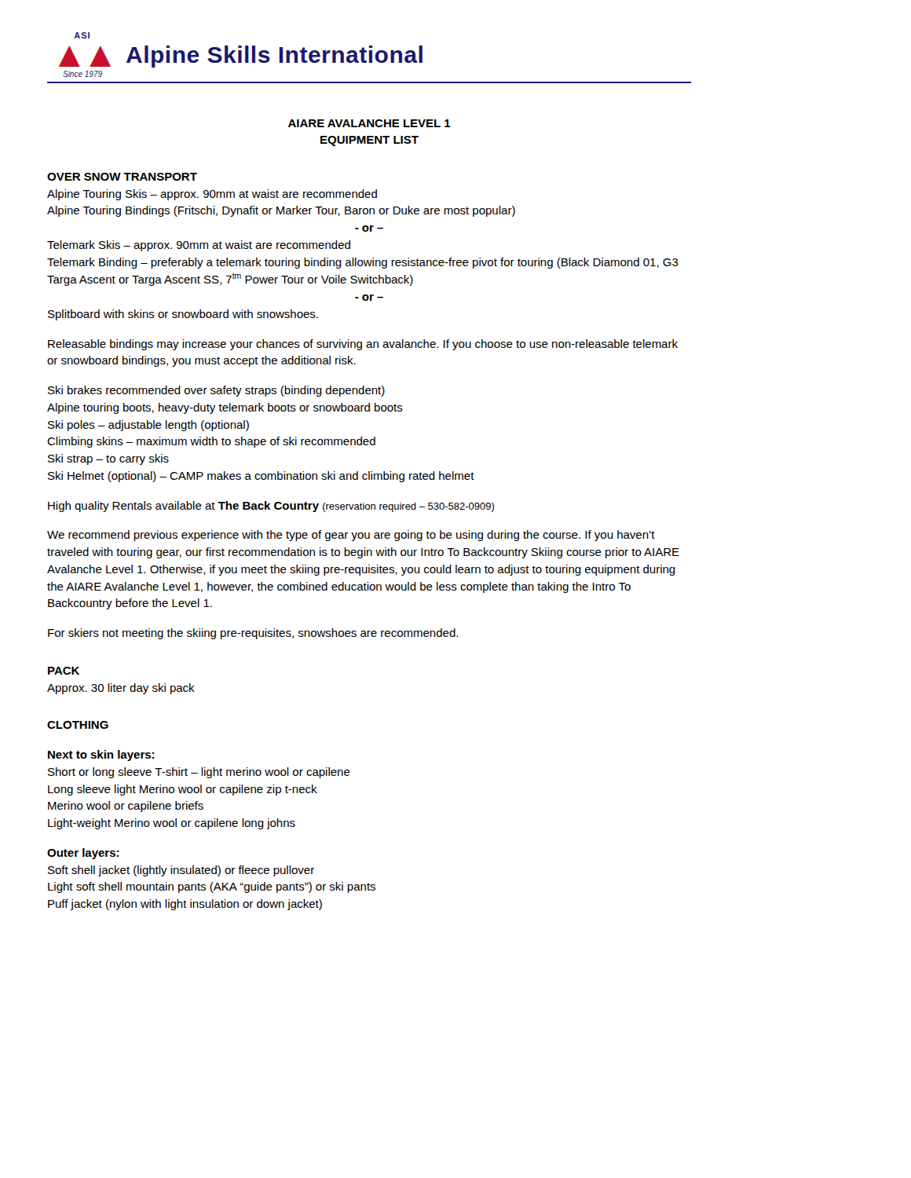ASI
▲▲
Since 1979
Alpine Skills International
AIARE AVALANCHE LEVEL 1
EQUIPMENT LIST
OVER SNOW TRANSPORT
Alpine Touring Skis – approx. 90mm at waist are recommended
Alpine Touring Bindings (Fritschi, Dynafit or Marker Tour, Baron or Duke are most popular)
- or –
Telemark Skis – approx. 90mm at waist are recommended
Telemark Binding – preferably a telemark touring binding allowing resistance-free pivot for touring (Black Diamond 01, G3 Targa Ascent or Targa Ascent SS, 7tm Power Tour or Voile Switchback)
- or –
Splitboard with skins or snowboard with snowshoes.
Releasable bindings may increase your chances of surviving an avalanche. If you choose to use non-releasable telemark or snowboard bindings, you must accept the additional risk.
Ski brakes recommended over safety straps (binding dependent)
Alpine touring boots, heavy-duty telemark boots or snowboard boots
Ski poles – adjustable length (optional)
Climbing skins – maximum width to shape of ski recommended
Ski strap – to carry skis
Ski Helmet (optional) – CAMP makes a combination ski and climbing rated helmet
High quality Rentals available at The Back Country (reservation required – 530-582-0909)
We recommend previous experience with the type of gear you are going to be using during the course. If you haven’t traveled with touring gear, our first recommendation is to begin with our Intro To Backcountry Skiing course prior to AIARE Avalanche Level 1. Otherwise, if you meet the skiing pre-requisites, you could learn to adjust to touring equipment during the AIARE Avalanche Level 1, however, the combined education would be less complete than taking the Intro To Backcountry before the Level 1.
For skiers not meeting the skiing pre-requisites, snowshoes are recommended.
PACK
Approx. 30 liter day ski pack
CLOTHING
Next to skin layers:
Short or long sleeve T-shirt – light merino wool or capilene
Long sleeve light Merino wool or capilene zip t-neck
Merino wool or capilene briefs
Light-weight Merino wool or capilene long johns
Outer layers:
Soft shell jacket (lightly insulated) or fleece pullover
Light soft shell mountain pants (AKA “guide pants”) or ski pants
Puff jacket (nylon with light insulation or down jacket)